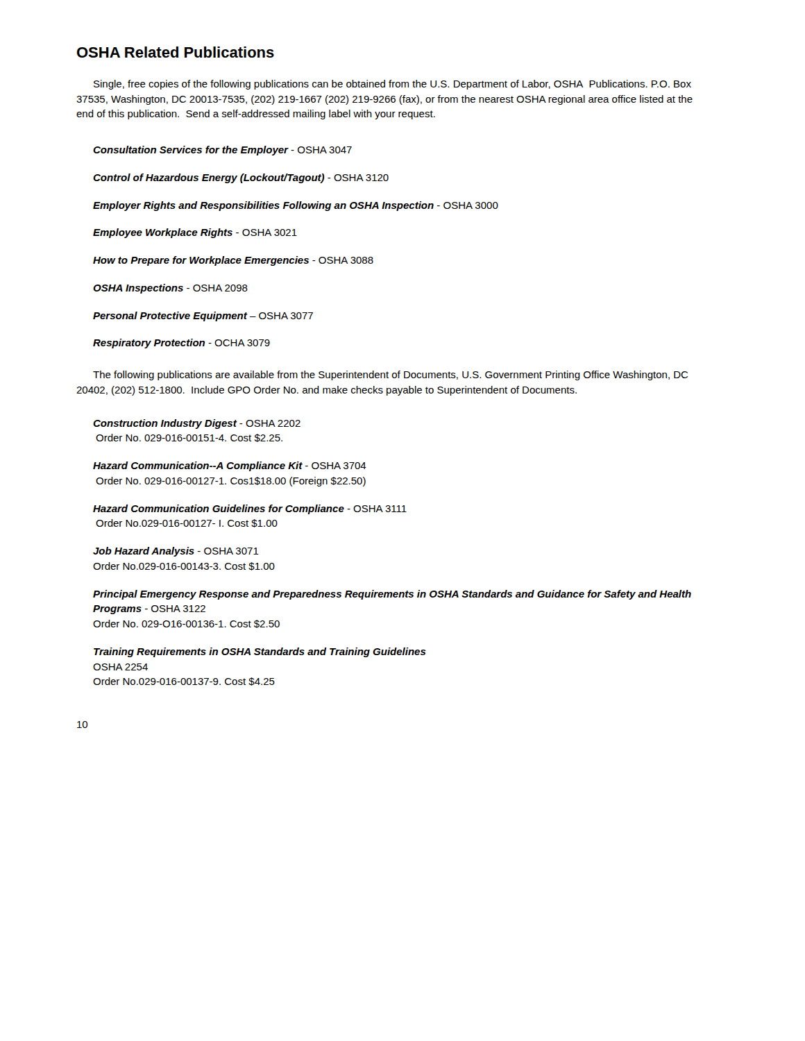OSHA Related Publications
Single, free copies of the following publications can be obtained from the U.S. Department of Labor, OSHA Publications. P.O. Box 37535, Washington, DC 20013-7535, (202) 219-1667 (202) 219-9266 (fax), or from the nearest OSHA regional area office listed at the end of this publication. Send a self-addressed mailing label with your request.
Consultation Services for the Employer - OSHA 3047
Control of Hazardous Energy (Lockout/Tagout) - OSHA 3120
Employer Rights and Responsibilities Following an OSHA Inspection - OSHA 3000
Employee Workplace Rights - OSHA 3021
How to Prepare for Workplace Emergencies - OSHA 3088
OSHA Inspections - OSHA 2098
Personal Protective Equipment – OSHA 3077
Respiratory Protection - OCHA 3079
The following publications are available from the Superintendent of Documents, U.S. Government Printing Office Washington, DC 20402, (202) 512-1800. Include GPO Order No. and make checks payable to Superintendent of Documents.
Construction Industry Digest - OSHA 2202 Order No. 029-016-00151-4. Cost $2.25.
Hazard Communication--A Compliance Kit - OSHA 3704 Order No. 029-016-00127-1. Cos1$18.00 (Foreign $22.50)
Hazard Communication Guidelines for Compliance - OSHA 3111 Order No.029-016-00127- I. Cost $1.00
Job Hazard Analysis - OSHA 3071 Order No.029-016-00143-3. Cost $1.00
Principal Emergency Response and Preparedness Requirements in OSHA Standards and Guidance for Safety and Health Programs - OSHA 3122 Order No. 029-O16-00136-1. Cost $2.50
Training Requirements in OSHA Standards and Training Guidelines OSHA 2254 Order No.029-016-00137-9. Cost $4.25
10